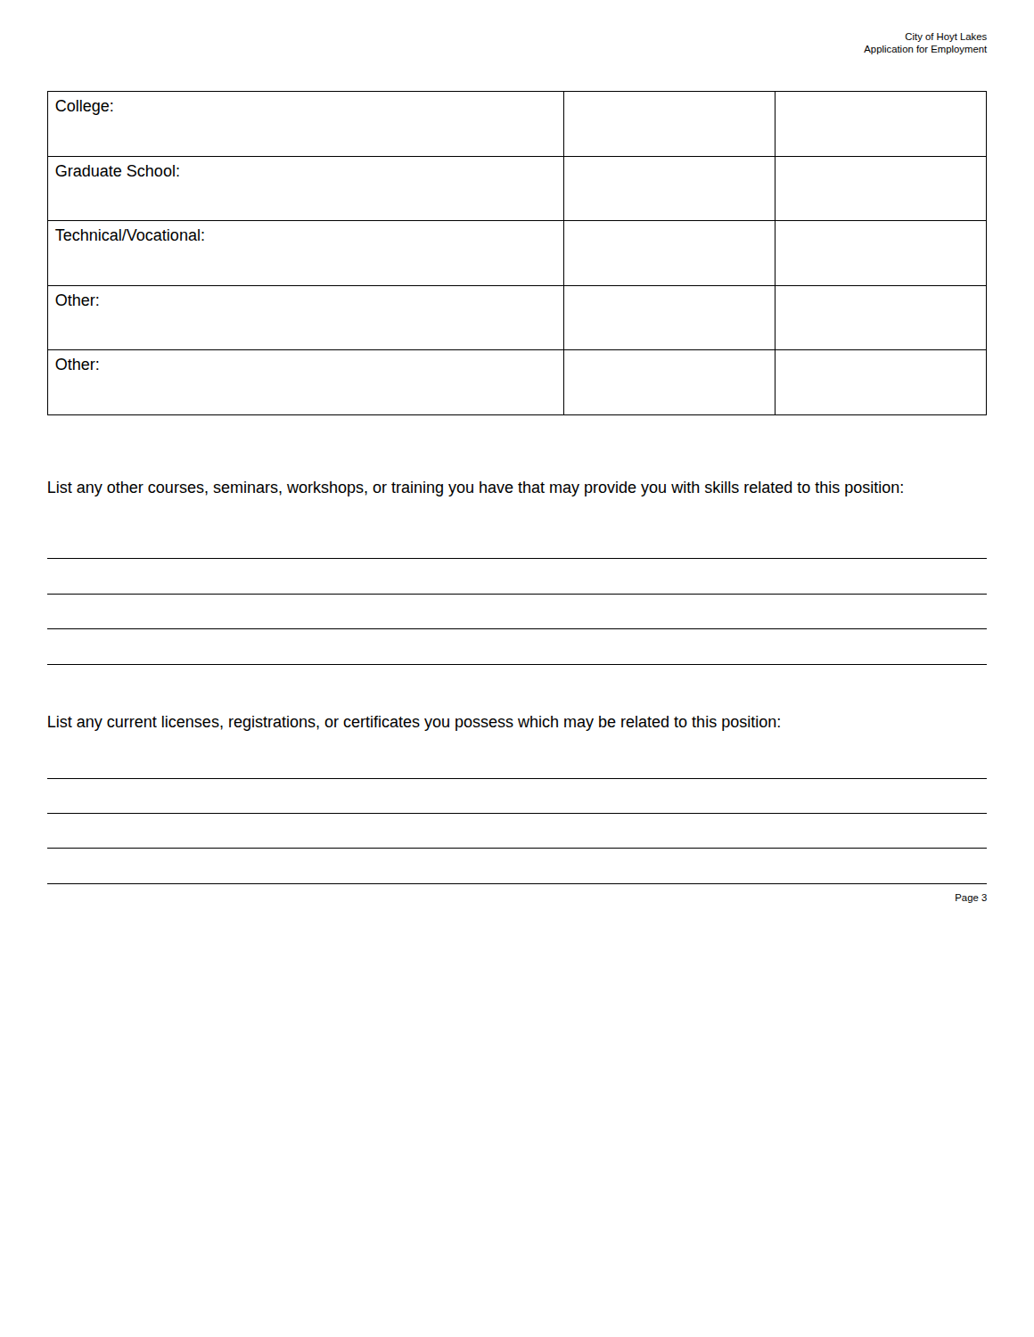City of Hoyt Lakes
Application for Employment
| College: | | |
| Graduate School: | | |
| Technical/Vocational: | | |
| Other: | | |
| Other: | | |
List any other courses, seminars, workshops, or training you have that may provide you with skills related to this position:
List any current licenses, registrations, or certificates you possess which may be related to this position:
Page 3